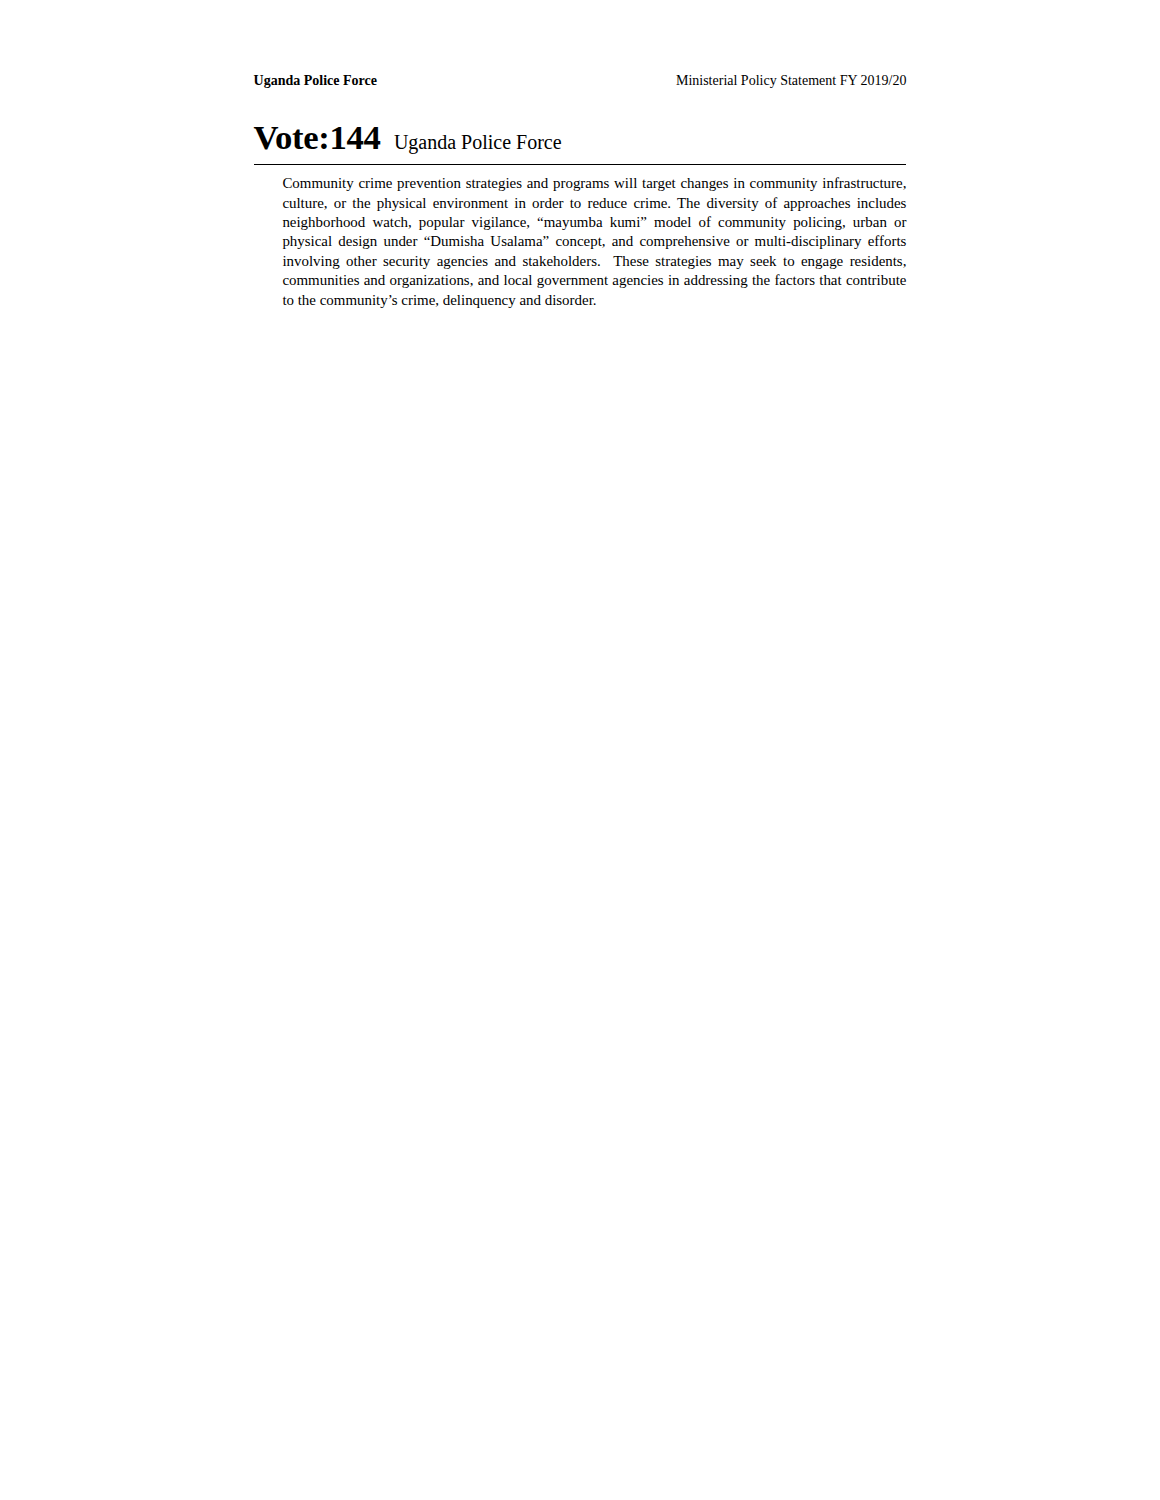Uganda Police Force
Ministerial Policy Statement FY 2019/20
Vote:144 Uganda Police Force
Community crime prevention strategies and programs will target changes in community infrastructure, culture, or the physical environment in order to reduce crime. The diversity of approaches includes neighborhood watch, popular vigilance, “mayumba kumi” model of community policing, urban or physical design under “Dumisha Usalama” concept, and comprehensive or multi-disciplinary efforts involving other security agencies and stakeholders. These strategies may seek to engage residents, communities and organizations, and local government agencies in addressing the factors that contribute to the community’s crime, delinquency and disorder.